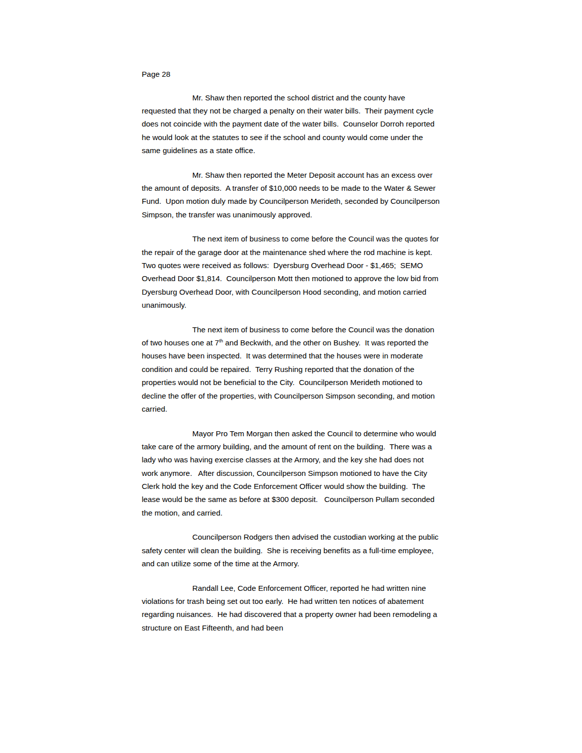Page 28
Mr. Shaw then reported the school district and the county have requested that they not be charged a penalty on their water bills. Their payment cycle does not coincide with the payment date of the water bills. Counselor Dorroh reported he would look at the statutes to see if the school and county would come under the same guidelines as a state office.
Mr. Shaw then reported the Meter Deposit account has an excess over the amount of deposits. A transfer of $10,000 needs to be made to the Water & Sewer Fund. Upon motion duly made by Councilperson Merideth, seconded by Councilperson Simpson, the transfer was unanimously approved.
The next item of business to come before the Council was the quotes for the repair of the garage door at the maintenance shed where the rod machine is kept. Two quotes were received as follows: Dyersburg Overhead Door - $1,465; SEMO Overhead Door $1,814. Councilperson Mott then motioned to approve the low bid from Dyersburg Overhead Door, with Councilperson Hood seconding, and motion carried unanimously.
The next item of business to come before the Council was the donation of two houses one at 7th and Beckwith, and the other on Bushey. It was reported the houses have been inspected. It was determined that the houses were in moderate condition and could be repaired. Terry Rushing reported that the donation of the properties would not be beneficial to the City. Councilperson Merideth motioned to decline the offer of the properties, with Councilperson Simpson seconding, and motion carried.
Mayor Pro Tem Morgan then asked the Council to determine who would take care of the armory building, and the amount of rent on the building. There was a lady who was having exercise classes at the Armory, and the key she had does not work anymore. After discussion, Councilperson Simpson motioned to have the City Clerk hold the key and the Code Enforcement Officer would show the building. The lease would be the same as before at $300 deposit. Councilperson Pullam seconded the motion, and carried.
Councilperson Rodgers then advised the custodian working at the public safety center will clean the building. She is receiving benefits as a full-time employee, and can utilize some of the time at the Armory.
Randall Lee, Code Enforcement Officer, reported he had written nine violations for trash being set out too early. He had written ten notices of abatement regarding nuisances. He had discovered that a property owner had been remodeling a structure on East Fifteenth, and had been